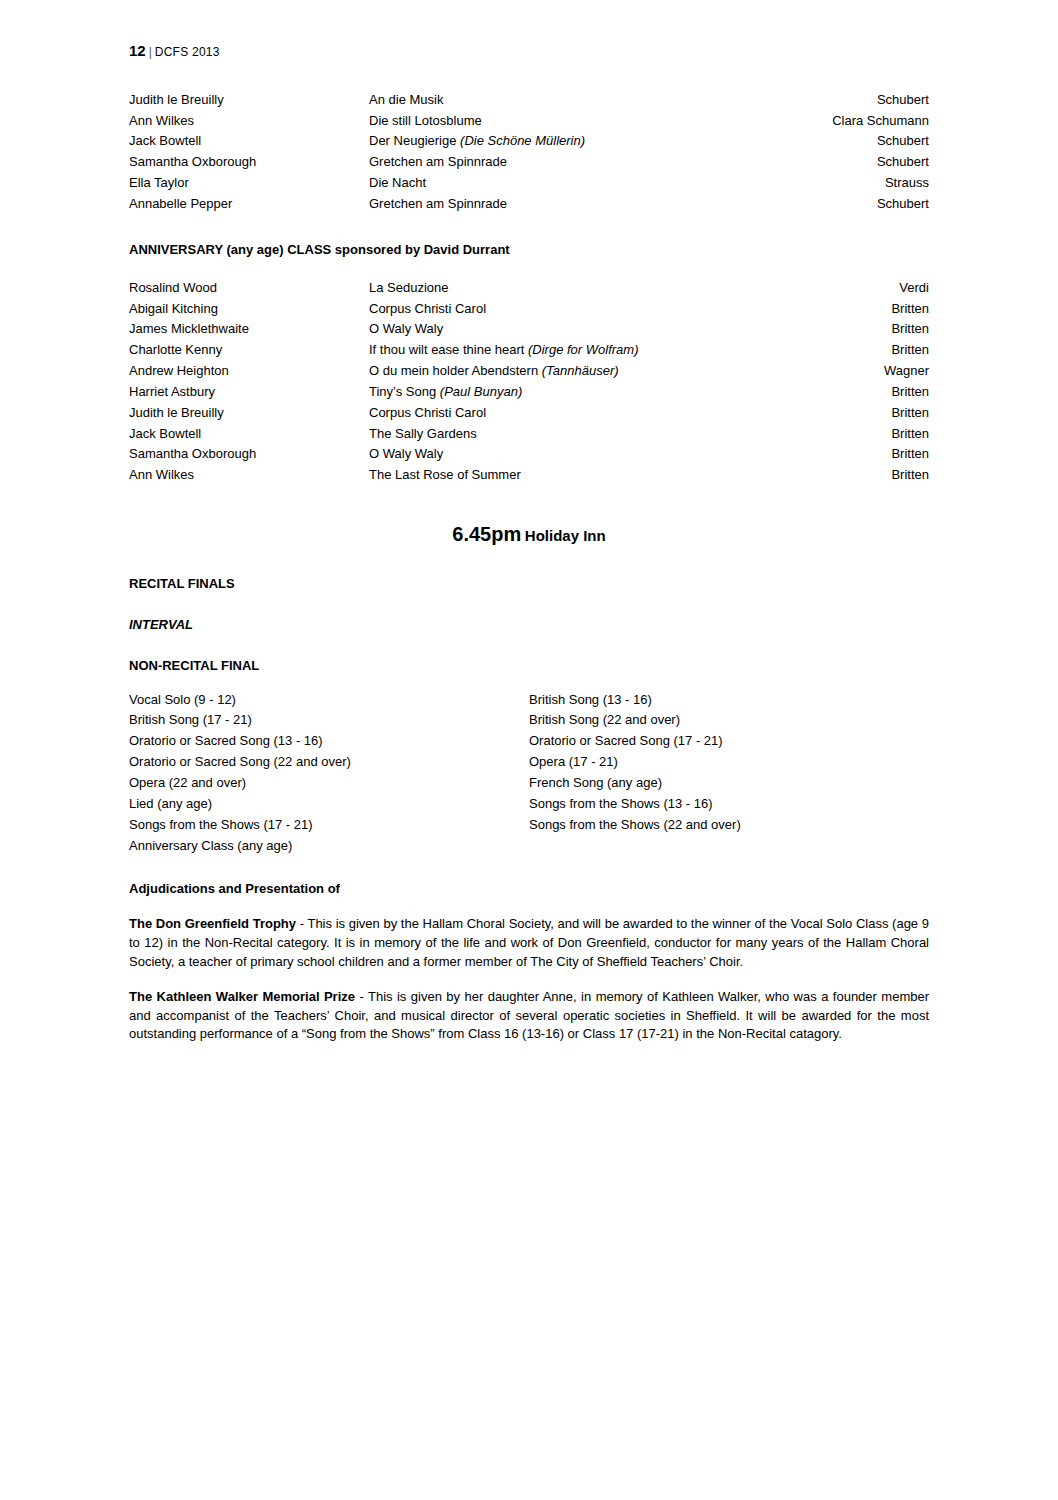12|DCFS 2013
| Judith le Breuilly | An die Musik | Schubert |
| Ann Wilkes | Die still Lotosblume | Clara Schumann |
| Jack Bowtell | Der Neugierige (Die Schöne Müllerin) | Schubert |
| Samantha Oxborough | Gretchen am Spinnrade | Schubert |
| Ella Taylor | Die Nacht | Strauss |
| Annabelle Pepper | Gretchen am Spinnrade | Schubert |
ANNIVERSARY (any age) CLASS sponsored by David Durrant
| Rosalind Wood | La Seduzione | Verdi |
| Abigail Kitching | Corpus Christi Carol | Britten |
| James Micklethwaite | O Waly Waly | Britten |
| Charlotte Kenny | If thou wilt ease thine heart (Dirge for Wolfram) | Britten |
| Andrew Heighton | O du mein holder Abendstern (Tannhäuser) | Wagner |
| Harriet Astbury | Tiny’s Song (Paul Bunyan) | Britten |
| Judith le Breuilly | Corpus Christi Carol | Britten |
| Jack Bowtell | The Sally Gardens | Britten |
| Samantha Oxborough | O Waly Waly | Britten |
| Ann Wilkes | The Last Rose of Summer | Britten |
6.45pm Holiday Inn
RECITAL FINALS
INTERVAL
NON-RECITAL FINAL
| Vocal Solo (9 - 12) | British Song (13 - 16) |
| British Song (17 - 21) | British Song (22 and over) |
| Oratorio or Sacred Song (13 - 16) | Oratorio or Sacred Song (17 - 21) |
| Oratorio or Sacred Song (22 and over) | Opera (17 - 21) |
| Opera (22 and over) | French Song (any age) |
| Lied (any age) | Songs from the Shows (13 - 16) |
| Songs from the Shows (17 - 21) | Songs from the Shows (22 and over) |
| Anniversary Class (any age) | |
Adjudications and Presentation of
The Don Greenfield Trophy - This is given by the Hallam Choral Society, and will be awarded to the winner of the Vocal Solo Class (age 9 to 12) in the Non-Recital category. It is in memory of the life and work of Don Greenfield, conductor for many years of the Hallam Choral Society, a teacher of primary school children and a former member of The City of Sheffield Teachers’ Choir.
The Kathleen Walker Memorial Prize - This is given by her daughter Anne, in memory of Kathleen Walker, who was a founder member and accompanist of the Teachers’ Choir, and musical director of several operatic societies in Sheffield. It will be awarded for the most outstanding performance of a “Song from the Shows” from Class 16 (13-16) or Class 17 (17-21) in the Non-Recital catagory.